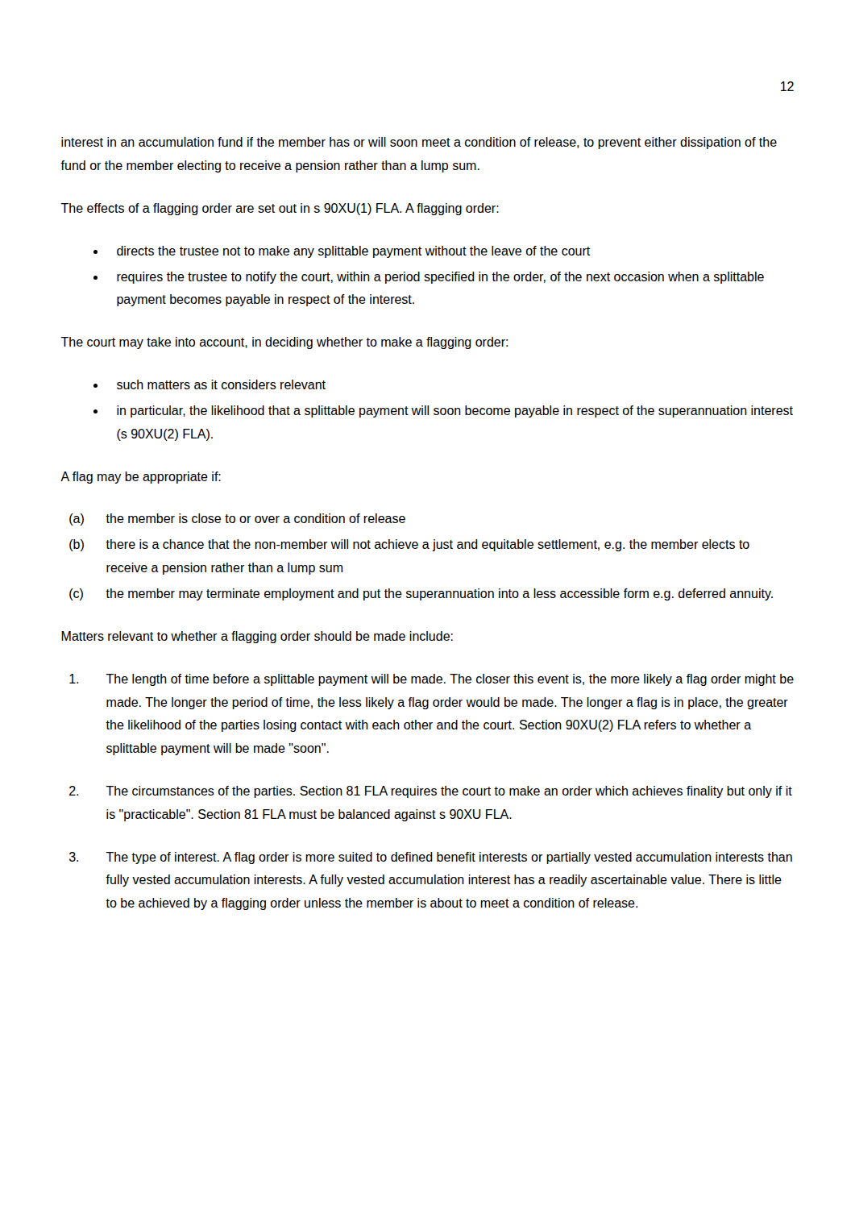12
interest in an accumulation fund if the member has or will soon meet a condition of release, to prevent either dissipation of the fund or the member electing to receive a pension rather than a lump sum.
The effects of a flagging order are set out in s 90XU(1) FLA. A flagging order:
directs the trustee not to make any splittable payment without the leave of the court
requires the trustee to notify the court, within a period specified in the order, of the next occasion when a splittable payment becomes payable in respect of the interest.
The court may take into account, in deciding whether to make a flagging order:
such matters as it considers relevant
in particular, the likelihood that a splittable payment will soon become payable in respect of the superannuation interest (s 90XU(2) FLA).
A flag may be appropriate if:
the member is close to or over a condition of release
there is a chance that the non-member will not achieve a just and equitable settlement, e.g. the member elects to receive a pension rather than a lump sum
the member may terminate employment and put the superannuation into a less accessible form e.g. deferred annuity.
Matters relevant to whether a flagging order should be made include:
The length of time before a splittable payment will be made. The closer this event is, the more likely a flag order might be made. The longer the period of time, the less likely a flag order would be made. The longer a flag is in place, the greater the likelihood of the parties losing contact with each other and the court. Section 90XU(2) FLA refers to whether a splittable payment will be made "soon".
The circumstances of the parties. Section 81 FLA requires the court to make an order which achieves finality but only if it is "practicable". Section 81 FLA must be balanced against s 90XU FLA.
The type of interest. A flag order is more suited to defined benefit interests or partially vested accumulation interests than fully vested accumulation interests. A fully vested accumulation interest has a readily ascertainable value. There is little to be achieved by a flagging order unless the member is about to meet a condition of release.